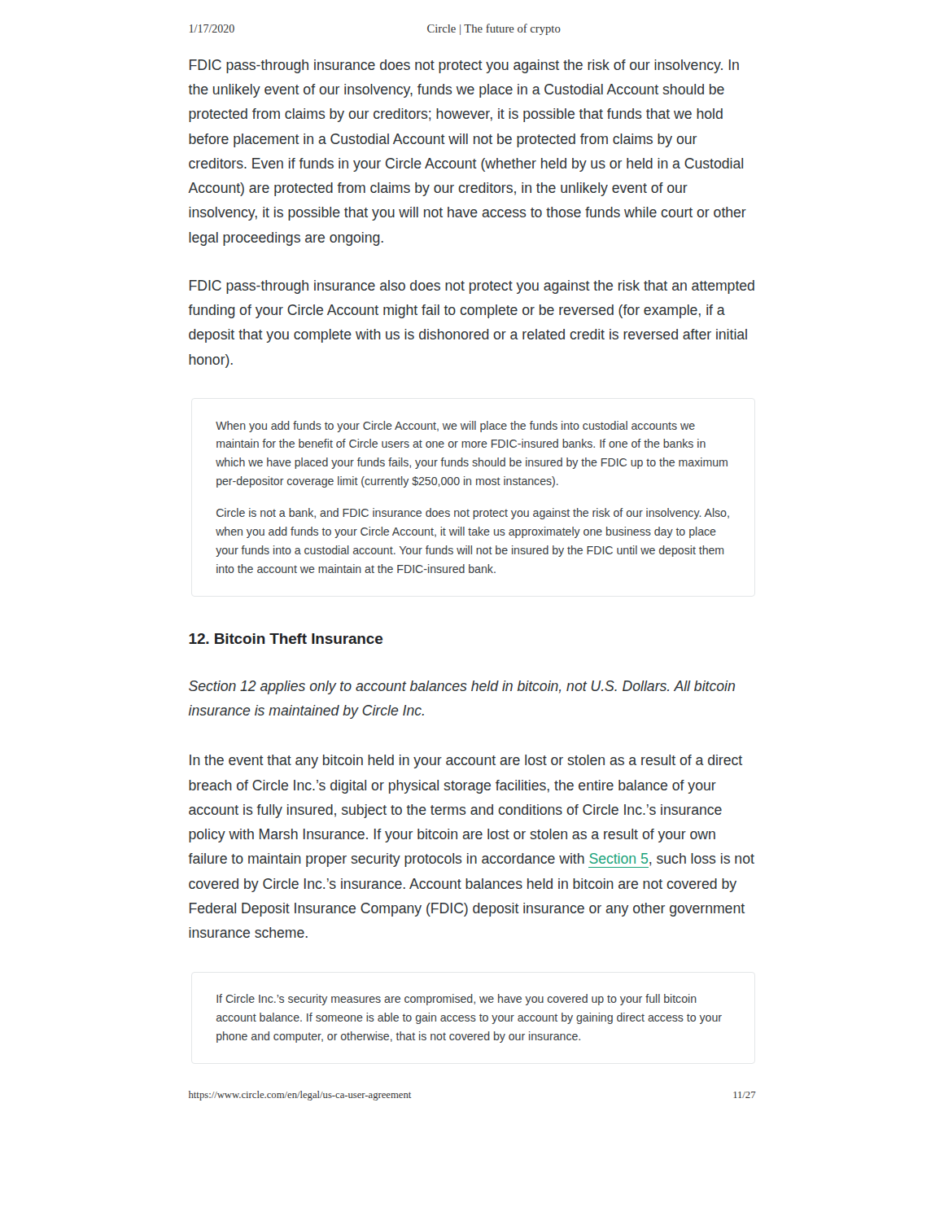1/17/2020
Circle | The future of crypto
FDIC pass-through insurance does not protect you against the risk of our insolvency. In the unlikely event of our insolvency, funds we place in a Custodial Account should be protected from claims by our creditors; however, it is possible that funds that we hold before placement in a Custodial Account will not be protected from claims by our creditors. Even if funds in your Circle Account (whether held by us or held in a Custodial Account) are protected from claims by our creditors, in the unlikely event of our insolvency, it is possible that you will not have access to those funds while court or other legal proceedings are ongoing.
FDIC pass-through insurance also does not protect you against the risk that an attempted funding of your Circle Account might fail to complete or be reversed (for example, if a deposit that you complete with us is dishonored or a related credit is reversed after initial honor).
When you add funds to your Circle Account, we will place the funds into custodial accounts we maintain for the benefit of Circle users at one or more FDIC-insured banks. If one of the banks in which we have placed your funds fails, your funds should be insured by the FDIC up to the maximum per-depositor coverage limit (currently $250,000 in most instances).
Circle is not a bank, and FDIC insurance does not protect you against the risk of our insolvency. Also, when you add funds to your Circle Account, it will take us approximately one business day to place your funds into a custodial account. Your funds will not be insured by the FDIC until we deposit them into the account we maintain at the FDIC-insured bank.
12. Bitcoin Theft Insurance
Section 12 applies only to account balances held in bitcoin, not U.S. Dollars. All bitcoin insurance is maintained by Circle Inc.
In the event that any bitcoin held in your account are lost or stolen as a result of a direct breach of Circle Inc.’s digital or physical storage facilities, the entire balance of your account is fully insured, subject to the terms and conditions of Circle Inc.’s insurance policy with Marsh Insurance. If your bitcoin are lost or stolen as a result of your own failure to maintain proper security protocols in accordance with Section 5, such loss is not covered by Circle Inc.’s insurance. Account balances held in bitcoin are not covered by Federal Deposit Insurance Company (FDIC) deposit insurance or any other government insurance scheme.
If Circle Inc.’s security measures are compromised, we have you covered up to your full bitcoin account balance. If someone is able to gain access to your account by gaining direct access to your phone and computer, or otherwise, that is not covered by our insurance.
https://www.circle.com/en/legal/us-ca-user-agreement 11/27